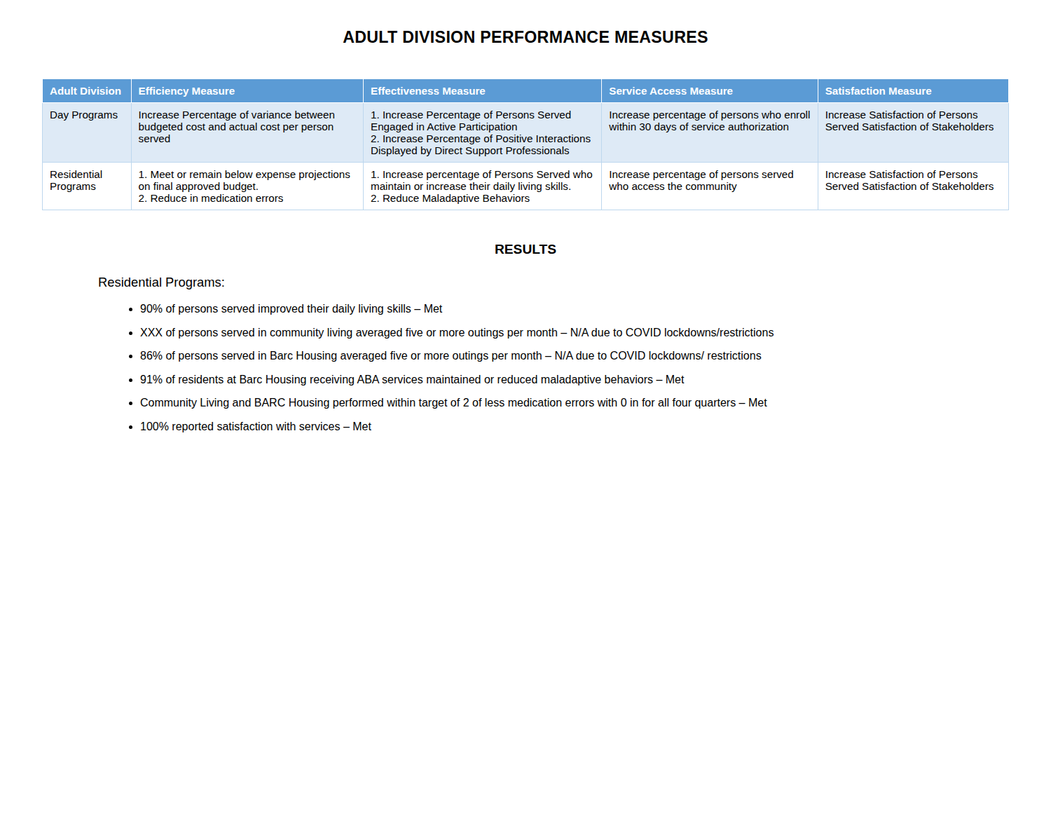ADULT DIVISION PERFORMANCE MEASURES
| Adult Division | Efficiency Measure | Effectiveness Measure | Service Access Measure | Satisfaction Measure |
| --- | --- | --- | --- | --- |
| Day Programs | Increase Percentage of variance between budgeted cost and actual cost per person served | 1. Increase Percentage of Persons Served Engaged in Active Participation 2. Increase Percentage of Positive Interactions Displayed by Direct Support Professionals | Increase percentage of persons who enroll within 30 days of service authorization | Increase Satisfaction of Persons Served Satisfaction of Stakeholders |
| Residential Programs | 1. Meet or remain below expense projections on final approved budget. 2. Reduce in medication errors | 1. Increase percentage of Persons Served who maintain or increase their daily living skills. 2. Reduce Maladaptive Behaviors | Increase percentage of persons served who access the community | Increase Satisfaction of Persons Served Satisfaction of Stakeholders |
RESULTS
Residential Programs:
90% of persons served improved their daily living skills – Met
XXX of persons served in community living averaged five or more outings per month – N/A due to COVID lockdowns/restrictions
86% of persons served in Barc Housing averaged five or more outings per month – N/A due to COVID lockdowns/ restrictions
91% of residents at Barc Housing receiving ABA services maintained or reduced maladaptive behaviors – Met
Community Living and BARC Housing performed within target of 2 of less medication errors with 0 in for all four quarters – Met
100% reported satisfaction with services – Met